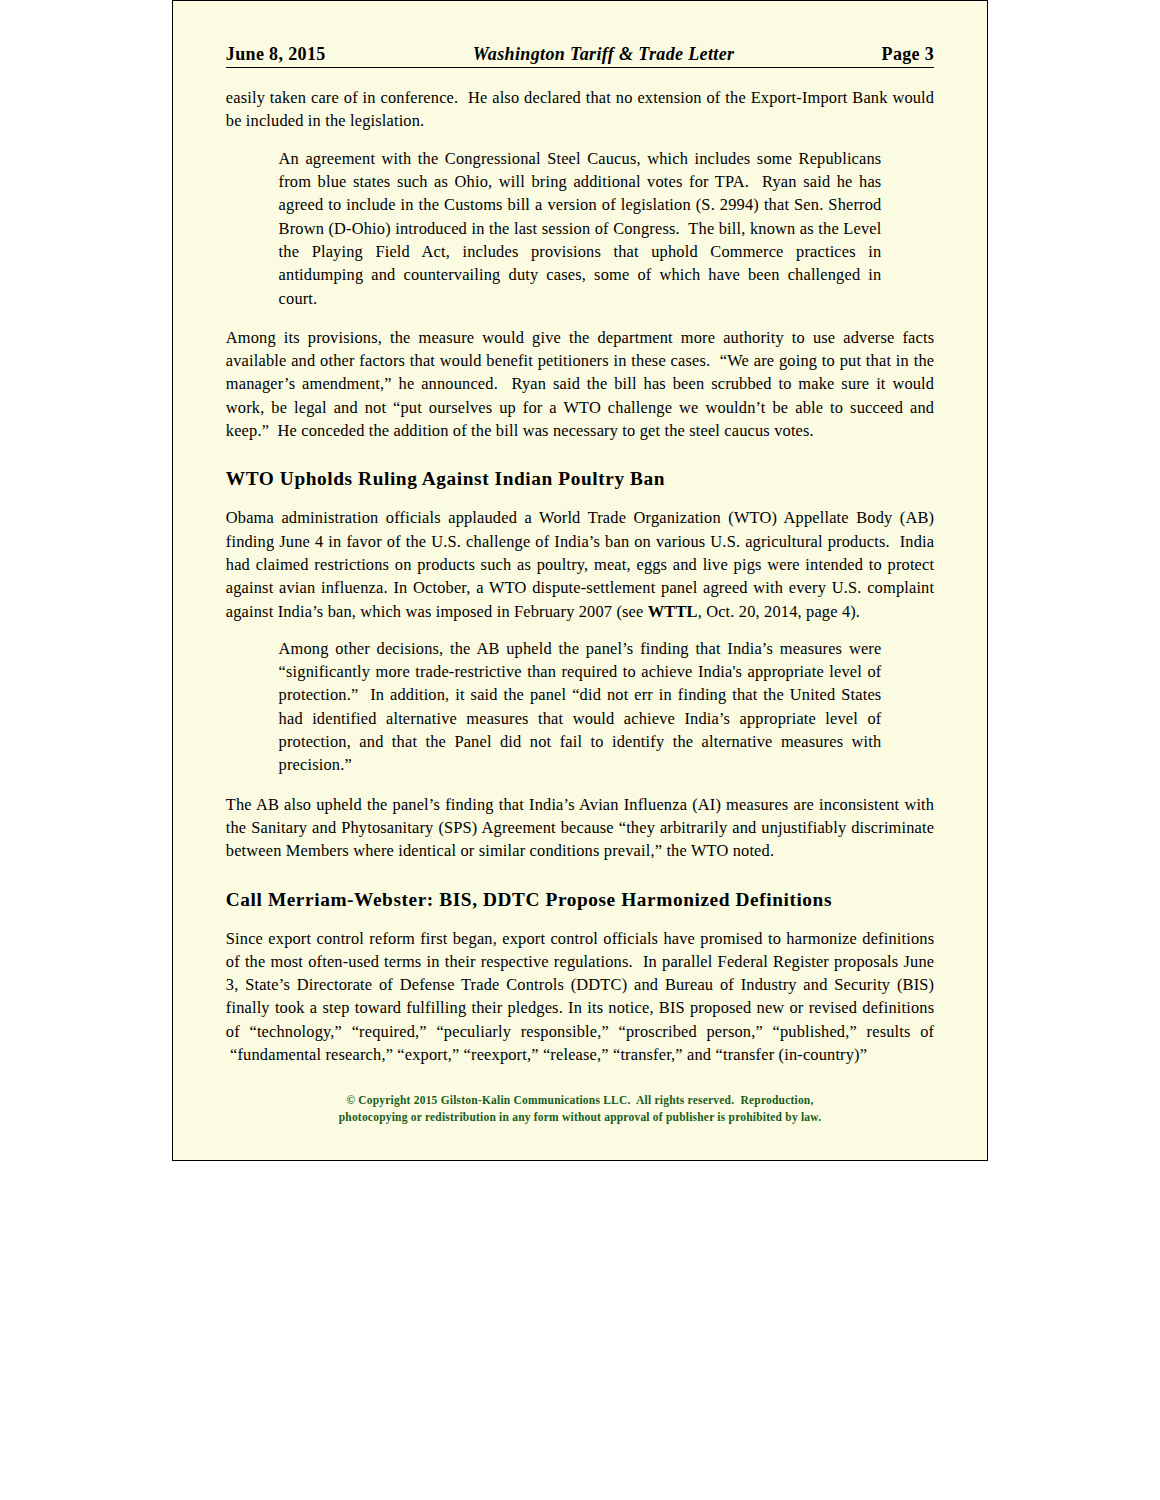June 8, 2015 Washington Tariff & Trade Letter Page 3
easily taken care of in conference. He also declared that no extension of the Export-Import Bank would be included in the legislation.
An agreement with the Congressional Steel Caucus, which includes some Republicans from blue states such as Ohio, will bring additional votes for TPA. Ryan said he has agreed to include in the Customs bill a version of legislation (S. 2994) that Sen. Sherrod Brown (D-Ohio) introduced in the last session of Congress. The bill, known as the Level the Playing Field Act, includes provisions that uphold Commerce practices in antidumping and countervailing duty cases, some of which have been challenged in court.
Among its provisions, the measure would give the department more authority to use adverse facts available and other factors that would benefit petitioners in these cases. “We are going to put that in the manager’s amendment,” he announced. Ryan said the bill has been scrubbed to make sure it would work, be legal and not “put ourselves up for a WTO challenge we wouldn’t be able to succeed and keep.” He conceded the addition of the bill was necessary to get the steel caucus votes.
WTO Upholds Ruling Against Indian Poultry Ban
Obama administration officials applauded a World Trade Organization (WTO) Appellate Body (AB) finding June 4 in favor of the U.S. challenge of India’s ban on various U.S. agricultural products. India had claimed restrictions on products such as poultry, meat, eggs and live pigs were intended to protect against avian influenza. In October, a WTO dispute-settlement panel agreed with every U.S. complaint against India’s ban, which was imposed in February 2007 (see WTTL, Oct. 20, 2014, page 4).
Among other decisions, the AB upheld the panel’s finding that India’s measures were “significantly more trade-restrictive than required to achieve India's appropriate level of protection.” In addition, it said the panel “did not err in finding that the United States had identified alternative measures that would achieve India’s appropriate level of protection, and that the Panel did not fail to identify the alternative measures with precision.”
The AB also upheld the panel’s finding that India’s Avian Influenza (AI) measures are inconsistent with the Sanitary and Phytosanitary (SPS) Agreement because “they arbitrarily and unjustifiably discriminate between Members where identical or similar conditions prevail,” the WTO noted.
Call Merriam-Webster: BIS, DDTC Propose Harmonized Definitions
Since export control reform first began, export control officials have promised to harmonize definitions of the most often-used terms in their respective regulations. In parallel Federal Register proposals June 3, State’s Directorate of Defense Trade Controls (DDTC) and Bureau of Industry and Security (BIS) finally took a step toward fulfilling their pledges. In its notice, BIS proposed new or revised definitions of “technology,” “required,” “peculiarly responsible,” “proscribed person,” “published,” results of “fundamental research,” “export,” “reexport,” “release,” “transfer,” and “transfer (in-country)”
© Copyright 2015 Gilston-Kalin Communications LLC. All rights reserved. Reproduction,
photocopying or redistribution in any form without approval of publisher is prohibited by law.